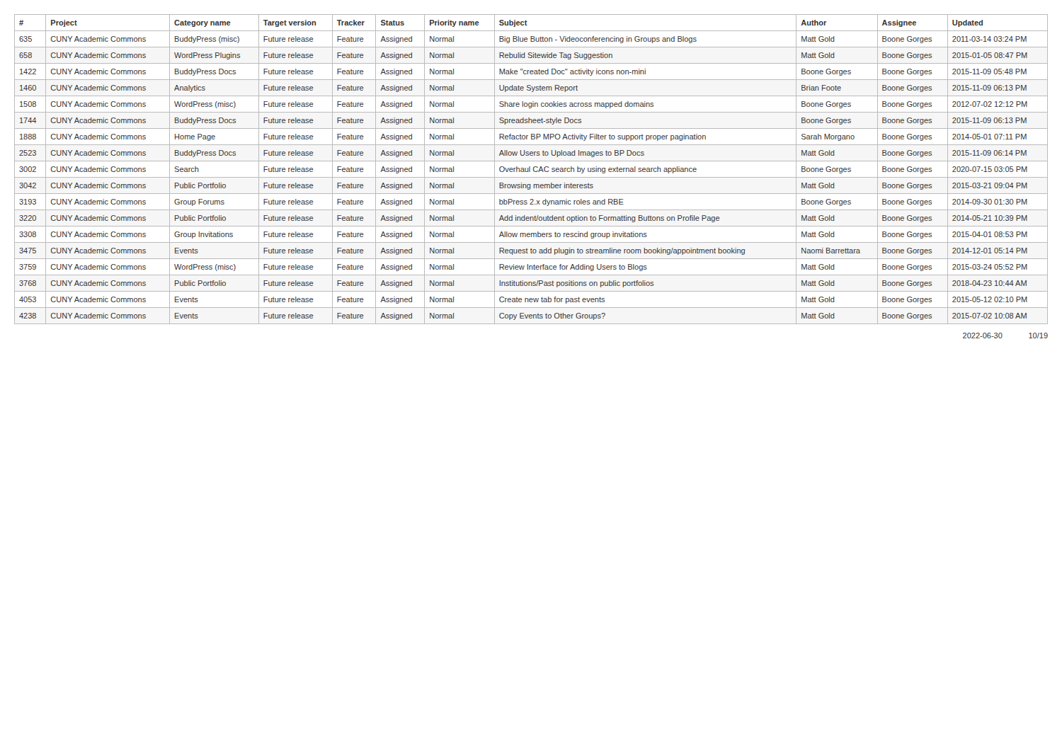Redmine issue listing
| # | Project | Category name | Target version | Tracker | Status | Priority name | Subject | Author | Assignee | Updated |
| --- | --- | --- | --- | --- | --- | --- | --- | --- | --- | --- |
| 635 | CUNY Academic Commons | BuddyPress (misc) | Future release | Feature | Assigned | Normal | Big Blue Button - Videoconferencing in Groups and Blogs | Matt Gold | Boone Gorges | 2011-03-14 03:24 PM |
| 658 | CUNY Academic Commons | WordPress Plugins | Future release | Feature | Assigned | Normal | Rebulid Sitewide Tag Suggestion | Matt Gold | Boone Gorges | 2015-01-05 08:47 PM |
| 1422 | CUNY Academic Commons | BuddyPress Docs | Future release | Feature | Assigned | Normal | Make "created Doc" activity icons non-mini | Boone Gorges | Boone Gorges | 2015-11-09 05:48 PM |
| 1460 | CUNY Academic Commons | Analytics | Future release | Feature | Assigned | Normal | Update System Report | Brian Foote | Boone Gorges | 2015-11-09 06:13 PM |
| 1508 | CUNY Academic Commons | WordPress (misc) | Future release | Feature | Assigned | Normal | Share login cookies across mapped domains | Boone Gorges | Boone Gorges | 2012-07-02 12:12 PM |
| 1744 | CUNY Academic Commons | BuddyPress Docs | Future release | Feature | Assigned | Normal | Spreadsheet-style Docs | Boone Gorges | Boone Gorges | 2015-11-09 06:13 PM |
| 1888 | CUNY Academic Commons | Home Page | Future release | Feature | Assigned | Normal | Refactor BP MPO Activity Filter to support proper pagination | Sarah Morgano | Boone Gorges | 2014-05-01 07:11 PM |
| 2523 | CUNY Academic Commons | BuddyPress Docs | Future release | Feature | Assigned | Normal | Allow Users to Upload Images to BP Docs | Matt Gold | Boone Gorges | 2015-11-09 06:14 PM |
| 3002 | CUNY Academic Commons | Search | Future release | Feature | Assigned | Normal | Overhaul CAC search by using external search appliance | Boone Gorges | Boone Gorges | 2020-07-15 03:05 PM |
| 3042 | CUNY Academic Commons | Public Portfolio | Future release | Feature | Assigned | Normal | Browsing member interests | Matt Gold | Boone Gorges | 2015-03-21 09:04 PM |
| 3193 | CUNY Academic Commons | Group Forums | Future release | Feature | Assigned | Normal | bbPress 2.x dynamic roles and RBE | Boone Gorges | Boone Gorges | 2014-09-30 01:30 PM |
| 3220 | CUNY Academic Commons | Public Portfolio | Future release | Feature | Assigned | Normal | Add indent/outdent option to Formatting Buttons on Profile Page | Matt Gold | Boone Gorges | 2014-05-21 10:39 PM |
| 3308 | CUNY Academic Commons | Group Invitations | Future release | Feature | Assigned | Normal | Allow members to rescind group invitations | Matt Gold | Boone Gorges | 2015-04-01 08:53 PM |
| 3475 | CUNY Academic Commons | Events | Future release | Feature | Assigned | Normal | Request to add plugin to streamline room booking/appointment booking | Naomi Barrettara | Boone Gorges | 2014-12-01 05:14 PM |
| 3759 | CUNY Academic Commons | WordPress (misc) | Future release | Feature | Assigned | Normal | Review Interface for Adding Users to Blogs | Matt Gold | Boone Gorges | 2015-03-24 05:52 PM |
| 3768 | CUNY Academic Commons | Public Portfolio | Future release | Feature | Assigned | Normal | Institutions/Past positions on public portfolios | Matt Gold | Boone Gorges | 2018-04-23 10:44 AM |
| 4053 | CUNY Academic Commons | Events | Future release | Feature | Assigned | Normal | Create new tab for past events | Matt Gold | Boone Gorges | 2015-05-12 02:10 PM |
| 4238 | CUNY Academic Commons | Events | Future release | Feature | Assigned | Normal | Copy Events to Other Groups? | Matt Gold | Boone Gorges | 2015-07-02 10:08 AM |
2022-06-30 10/19